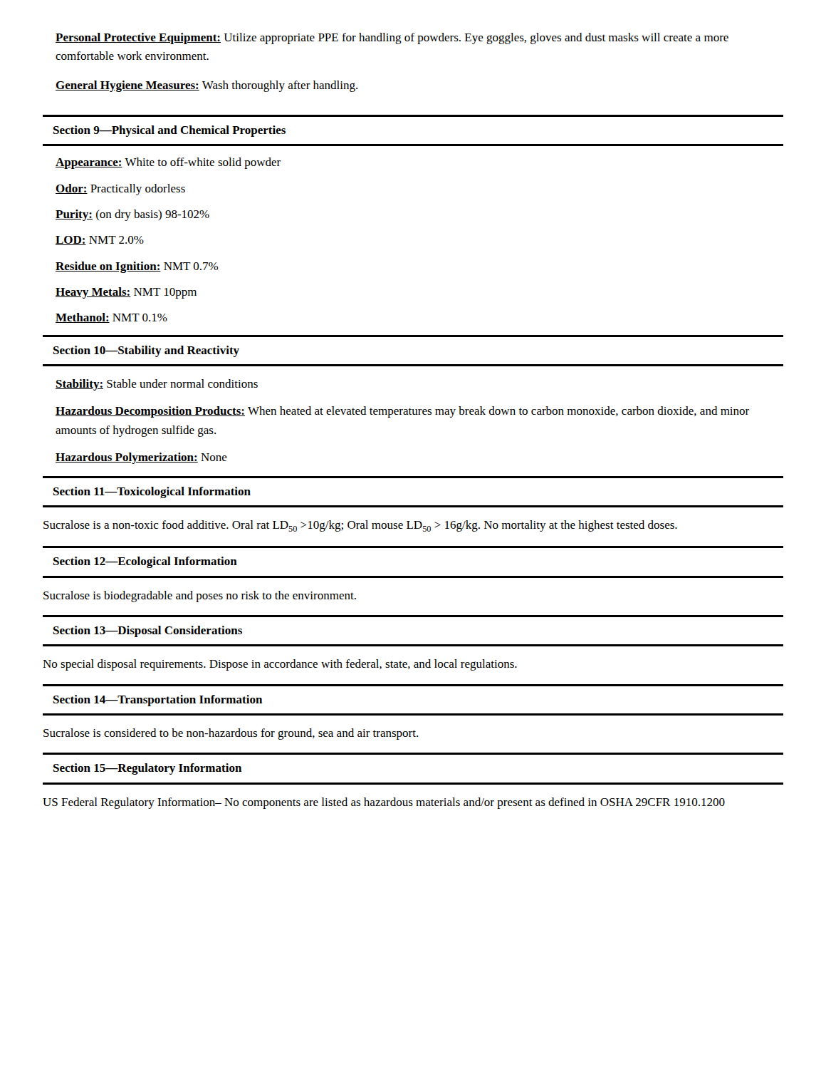Personal Protective Equipment: Utilize appropriate PPE for handling of powders. Eye goggles, gloves and dust masks will create a more comfortable work environment.
General Hygiene Measures: Wash thoroughly after handling.
Section 9—Physical and Chemical Properties
Appearance: White to off-white solid powder
Odor: Practically odorless
Purity: (on dry basis) 98-102%
LOD: NMT 2.0%
Residue on Ignition: NMT 0.7%
Heavy Metals: NMT 10ppm
Methanol: NMT 0.1%
Section 10—Stability and Reactivity
Stability: Stable under normal conditions
Hazardous Decomposition Products: When heated at elevated temperatures may break down to carbon monoxide, carbon dioxide, and minor amounts of hydrogen sulfide gas.
Hazardous Polymerization: None
Section 11—Toxicological Information
Sucralose is a non-toxic food additive. Oral rat LD50 >10g/kg; Oral mouse LD50 > 16g/kg. No mortality at the highest tested doses.
Section 12—Ecological Information
Sucralose is biodegradable and poses no risk to the environment.
Section 13—Disposal Considerations
No special disposal requirements. Dispose in accordance with federal, state, and local regulations.
Section 14—Transportation Information
Sucralose is considered to be non-hazardous for ground, sea and air transport.
Section 15—Regulatory Information
US Federal Regulatory Information– No components are listed as hazardous materials and/or present as defined in OSHA 29CFR 1910.1200